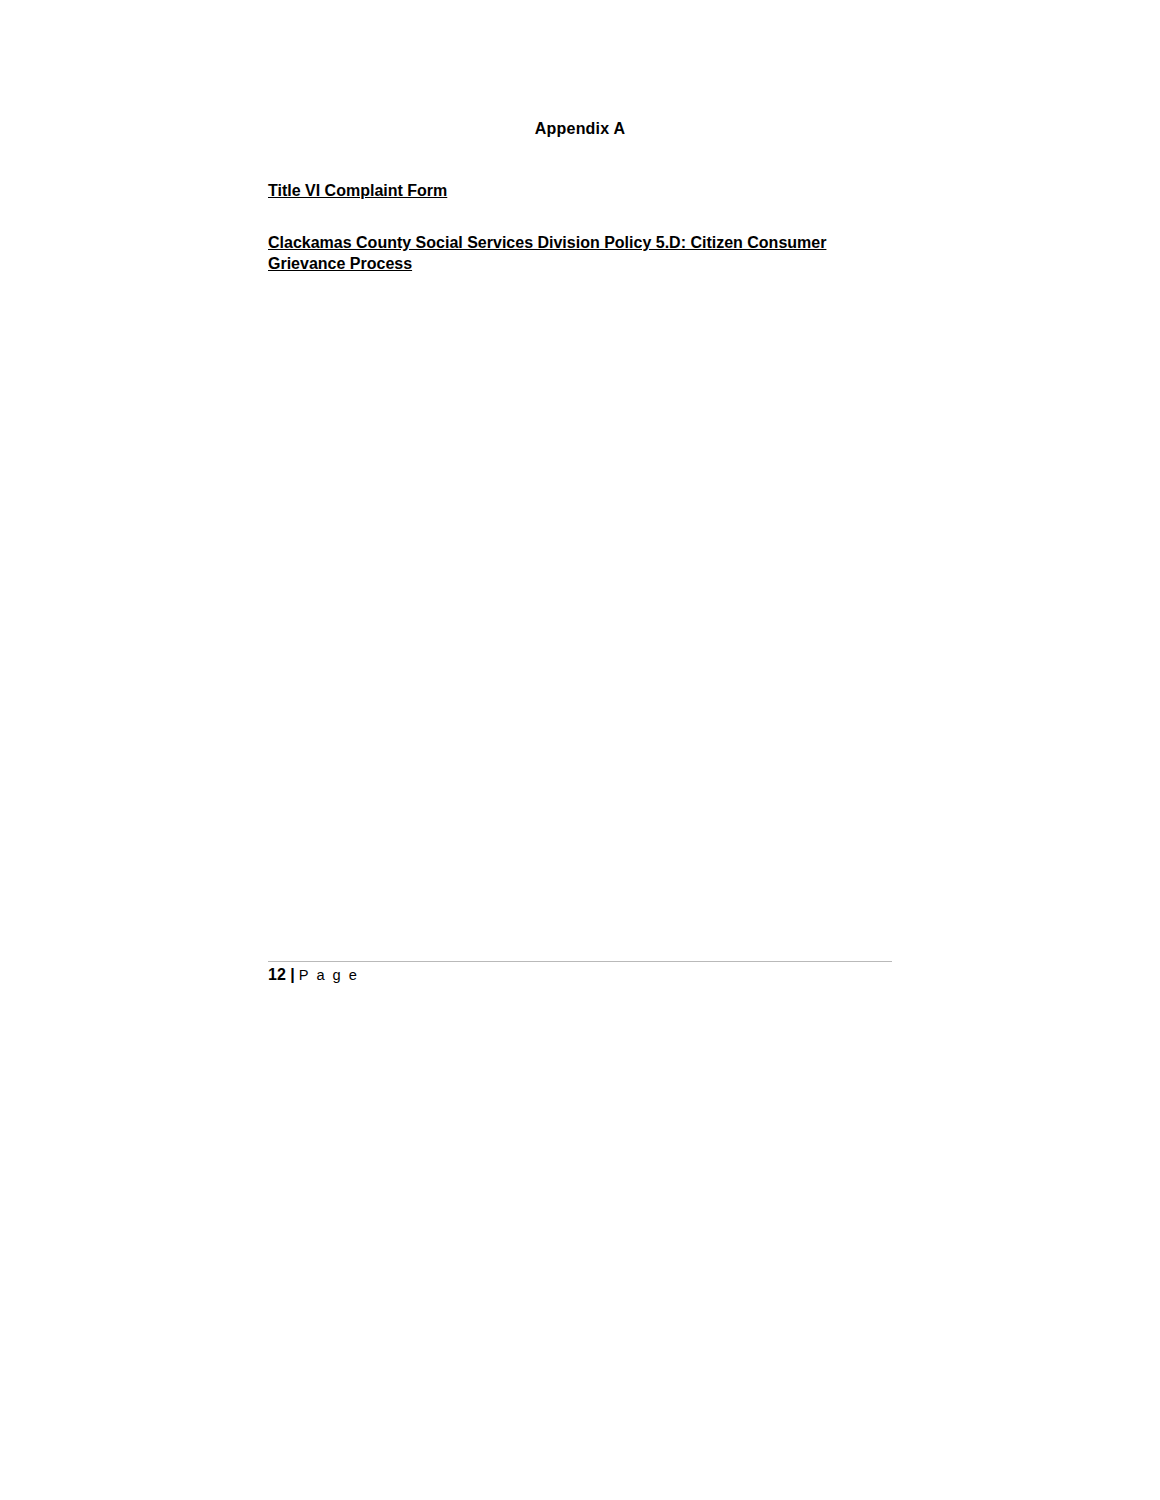Appendix A
Title VI Complaint Form
Clackamas County Social Services Division Policy 5.D: Citizen Consumer Grievance Process
12 | P a g e